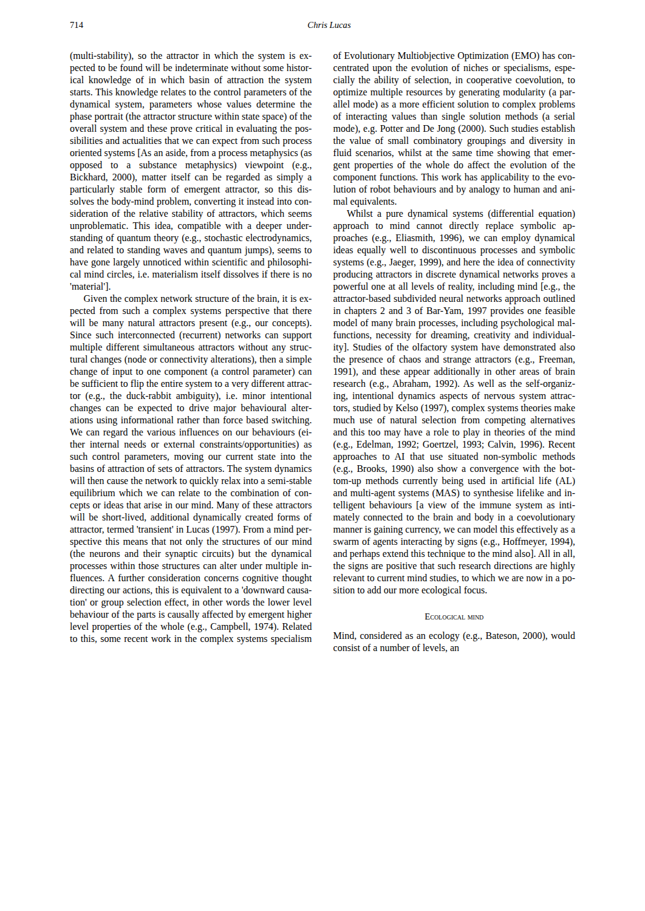714 Chris Lucas
(multi-stability), so the attractor in which the system is expected to be found will be indeterminate without some historical knowledge of in which basin of attraction the system starts. This knowledge relates to the control parameters of the dynamical system, parameters whose values determine the phase portrait (the attractor structure within state space) of the overall system and these prove critical in evaluating the possibilities and actualities that we can expect from such process oriented systems [As an aside, from a process metaphysics (as opposed to a substance metaphysics) viewpoint (e.g., Bickhard, 2000), matter itself can be regarded as simply a particularly stable form of emergent attractor, so this dissolves the body-mind problem, converting it instead into consideration of the relative stability of attractors, which seems unproblematic. This idea, compatible with a deeper understanding of quantum theory (e.g., stochastic electrodynamics, and related to standing waves and quantum jumps), seems to have gone largely unnoticed within scientific and philosophical mind circles, i.e. materialism itself dissolves if there is no 'material'].
Given the complex network structure of the brain, it is expected from such a complex systems perspective that there will be many natural attractors present (e.g., our concepts). Since such interconnected (recurrent) networks can support multiple different simultaneous attractors without any structural changes (node or connectivity alterations), then a simple change of input to one component (a control parameter) can be sufficient to flip the entire system to a very different attractor (e.g., the duck-rabbit ambiguity), i.e. minor intentional changes can be expected to drive major behavioural alterations using informational rather than force based switching. We can regard the various influences on our behaviours (either internal needs or external constraints/opportunities) as such control parameters, moving our current state into the basins of attraction of sets of attractors. The system dynamics will then cause the network to quickly relax into a semi-stable equilibrium which we can relate to the combination of concepts or ideas that arise in our mind. Many of these attractors will be short-lived, additional dynamically created forms of attractor, termed 'transient' in Lucas (1997). From a mind perspective this means that not only the structures of our mind (the neurons and their synaptic circuits) but the dynamical processes within those structures can alter under multiple influences. A further consideration concerns cognitive thought directing our actions, this is equivalent to a 'downward causation' or group selection effect, in other words the lower level behaviour of the parts is causally affected by emergent higher level properties of the whole (e.g., Campbell, 1974). Related to this, some recent work in the complex systems specialism of Evolutionary Multiobjective Optimization (EMO) has concentrated upon the evolution of niches or specialisms, especially the ability of selection, in cooperative coevolution, to optimize multiple resources by generating modularity (a parallel mode) as a more efficient solution to complex problems of interacting values than single solution methods (a serial mode), e.g. Potter and De Jong (2000). Such studies establish the value of small combinatory groupings and diversity in fluid scenarios, whilst at the same time showing that emergent properties of the whole do affect the evolution of the component functions. This work has applicability to the evolution of robot behaviours and by analogy to human and animal equivalents.
Whilst a pure dynamical systems (differential equation) approach to mind cannot directly replace symbolic approaches (e.g., Eliasmith, 1996), we can employ dynamical ideas equally well to discontinuous processes and symbolic systems (e.g., Jaeger, 1999), and here the idea of connectivity producing attractors in discrete dynamical networks proves a powerful one at all levels of reality, including mind [e.g., the attractor-based subdivided neural networks approach outlined in chapters 2 and 3 of Bar-Yam, 1997 provides one feasible model of many brain processes, including psychological malfunctions, necessity for dreaming, creativity and individuality]. Studies of the olfactory system have demonstrated also the presence of chaos and strange attractors (e.g., Freeman, 1991), and these appear additionally in other areas of brain research (e.g., Abraham, 1992). As well as the self-organizing, intentional dynamics aspects of nervous system attractors, studied by Kelso (1997), complex systems theories make much use of natural selection from competing alternatives and this too may have a role to play in theories of the mind (e.g., Edelman, 1992; Goertzel, 1993; Calvin, 1996). Recent approaches to AI that use situated non-symbolic methods (e.g., Brooks, 1990) also show a convergence with the bottom-up methods currently being used in artificial life (AL) and multi-agent systems (MAS) to synthesise lifelike and intelligent behaviours [a view of the immune system as intimately connected to the brain and body in a coevolutionary manner is gaining currency, we can model this effectively as a swarm of agents interacting by signs (e.g., Hoffmeyer, 1994), and perhaps extend this technique to the mind also]. All in all, the signs are positive that such research directions are highly relevant to current mind studies, to which we are now in a position to add our more ecological focus.
Ecological Mind
Mind, considered as an ecology (e.g., Bateson, 2000), would consist of a number of levels, an